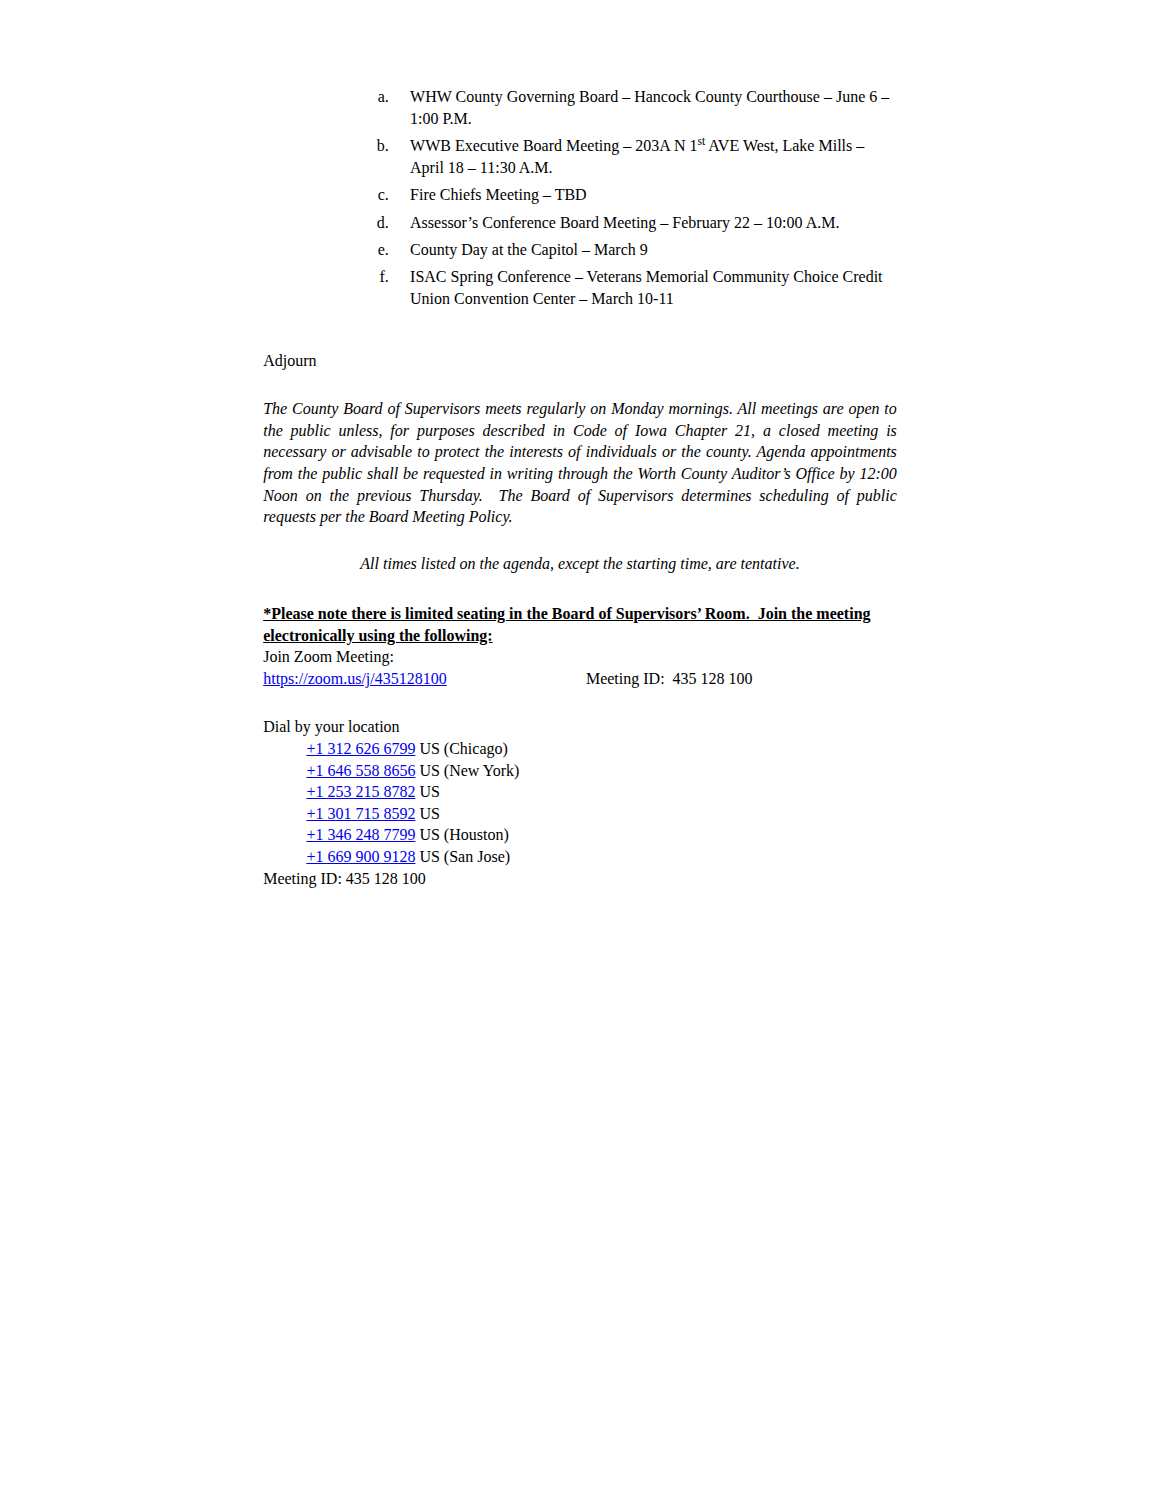WHW County Governing Board – Hancock County Courthouse – June 6 – 1:00 P.M.
WWB Executive Board Meeting – 203A N 1st AVE West, Lake Mills – April 18 – 11:30 A.M.
Fire Chiefs Meeting – TBD
Assessor’s Conference Board Meeting – February 22 – 10:00 A.M.
County Day at the Capitol – March 9
ISAC Spring Conference – Veterans Memorial Community Choice Credit Union Convention Center – March 10-11
Adjourn
The County Board of Supervisors meets regularly on Monday mornings. All meetings are open to the public unless, for purposes described in Code of Iowa Chapter 21, a closed meeting is necessary or advisable to protect the interests of individuals or the county. Agenda appointments from the public shall be requested in writing through the Worth County Auditor’s Office by 12:00 Noon on the previous Thursday. The Board of Supervisors determines scheduling of public requests per the Board Meeting Policy.
All times listed on the agenda, except the starting time, are tentative.
*Please note there is limited seating in the Board of Supervisors’ Room. Join the meeting electronically using the following:
Join Zoom Meeting:
https://zoom.us/j/435128100 Meeting ID: 435 128 100
Dial by your location
+1 312 626 6799 US (Chicago)
+1 646 558 8656 US (New York)
+1 253 215 8782 US
+1 301 715 8592 US
+1 346 248 7799 US (Houston)
+1 669 900 9128 US (San Jose)
Meeting ID: 435 128 100